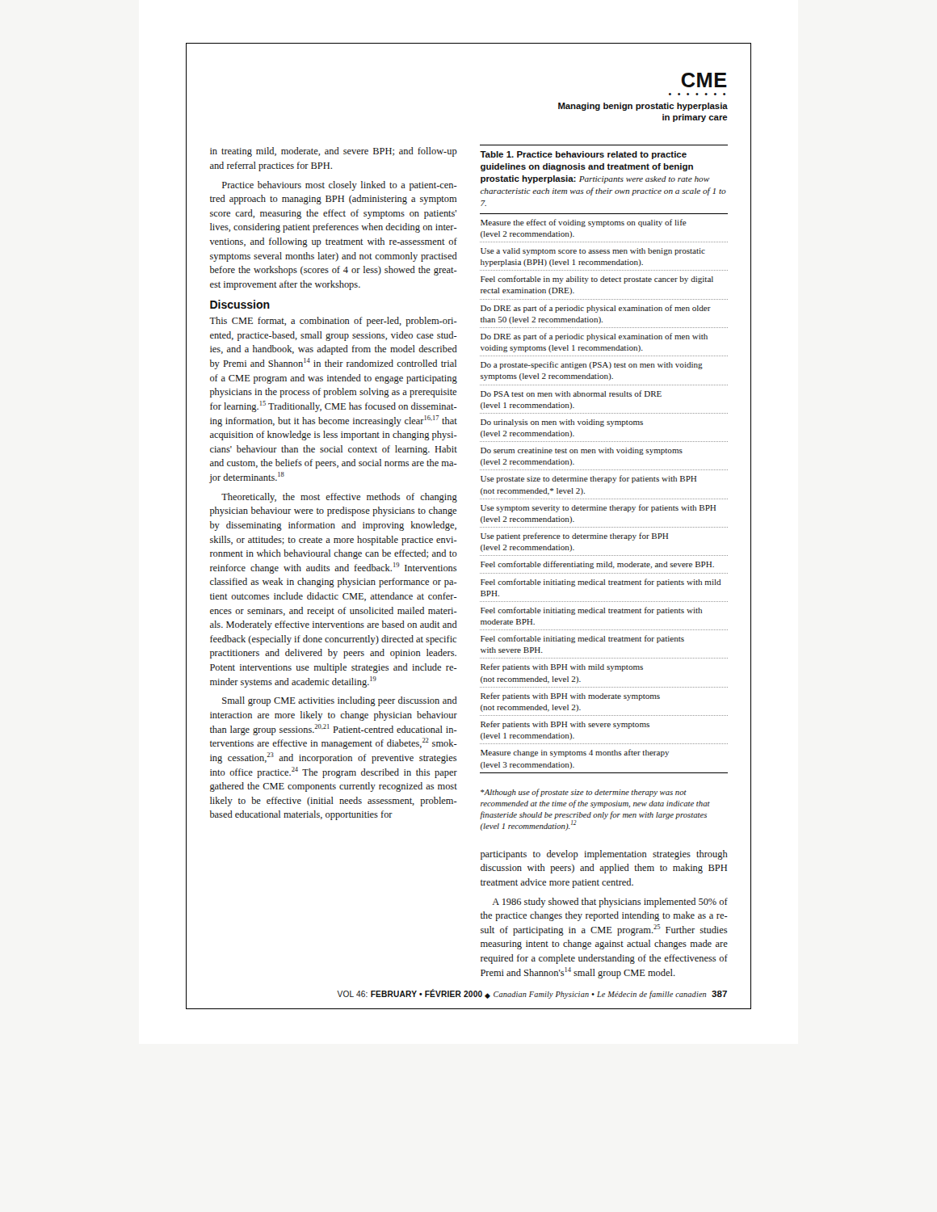CME
• • • • • • •
Managing benign prostatic hyperplasia
in primary care
in treating mild, moderate, and severe BPH; and follow-up and referral practices for BPH.
Practice behaviours most closely linked to a patient-centred approach to managing BPH (administering a symptom score card, measuring the effect of symptoms on patients' lives, considering patient preferences when deciding on interventions, and following up treatment with re-assessment of symptoms several months later) and not commonly practised before the workshops (scores of 4 or less) showed the greatest improvement after the workshops.
Discussion
This CME format, a combination of peer-led, problem-oriented, practice-based, small group sessions, video case studies, and a handbook, was adapted from the model described by Premi and Shannon14 in their randomized controlled trial of a CME program and was intended to engage participating physicians in the process of problem solving as a prerequisite for learning.15 Traditionally, CME has focused on disseminating information, but it has become increasingly clear16,17 that acquisition of knowledge is less important in changing physicians' behaviour than the social context of learning. Habit and custom, the beliefs of peers, and social norms are the major determinants.18
Theoretically, the most effective methods of changing physician behaviour were to predispose physicians to change by disseminating information and improving knowledge, skills, or attitudes; to create a more hospitable practice environment in which behavioural change can be effected; and to reinforce change with audits and feedback.19 Interventions classified as weak in changing physician performance or patient outcomes include didactic CME, attendance at conferences or seminars, and receipt of unsolicited mailed materials. Moderately effective interventions are based on audit and feedback (especially if done concurrently) directed at specific practitioners and delivered by peers and opinion leaders. Potent interventions use multiple strategies and include reminder systems and academic detailing.19
Small group CME activities including peer discussion and interaction are more likely to change physician behaviour than large group sessions.20,21 Patient-centred educational interventions are effective in management of diabetes,22 smoking cessation,23 and incorporation of preventive strategies into office practice.24 The program described in this paper gathered the CME components currently recognized as most likely to be effective (initial needs assessment, problem-based educational materials, opportunities for
Table 1. Practice behaviours related to practice guidelines on diagnosis and treatment of benign prostatic hyperplasia: Participants were asked to rate how characteristic each item was of their own practice on a scale of 1 to 7.
Measure the effect of voiding symptoms on quality of life
(level 2 recommendation).
Use a valid symptom score to assess men with benign prostatic hyperplasia (BPH) (level 1 recommendation).
Feel comfortable in my ability to detect prostate cancer by digital rectal examination (DRE).
Do DRE as part of a periodic physical examination of men older than 50 (level 2 recommendation).
Do DRE as part of a periodic physical examination of men with voiding symptoms (level 1 recommendation).
Do a prostate-specific antigen (PSA) test on men with voiding symptoms (level 2 recommendation).
Do PSA test on men with abnormal results of DRE
(level 1 recommendation).
Do urinalysis on men with voiding symptoms
(level 2 recommendation).
Do serum creatinine test on men with voiding symptoms
(level 2 recommendation).
Use prostate size to determine therapy for patients with BPH
(not recommended,* level 2).
Use symptom severity to determine therapy for patients with BPH (level 2 recommendation).
Use patient preference to determine therapy for BPH
(level 2 recommendation).
Feel comfortable differentiating mild, moderate, and severe BPH.
Feel comfortable initiating medical treatment for patients with mild BPH.
Feel comfortable initiating medical treatment for patients with moderate BPH.
Feel comfortable initiating medical treatment for patients
with severe BPH.
Refer patients with BPH with mild symptoms
(not recommended, level 2).
Refer patients with BPH with moderate symptoms
(not recommended, level 2).
Refer patients with BPH with severe symptoms
(level 1 recommendation).
Measure change in symptoms 4 months after therapy
(level 3 recommendation).
*Although use of prostate size to determine therapy was not recommended at the time of the symposium, new data indicate that finasteride should be prescribed only for men with large prostates (level 1 recommendation).12
participants to develop implementation strategies through discussion with peers) and applied them to making BPH treatment advice more patient centred.
A 1986 study showed that physicians implemented 50% of the practice changes they reported intending to make as a result of participating in a CME program.25 Further studies measuring intent to change against actual changes made are required for a complete understanding of the effectiveness of Premi and Shannon's14 small group CME model.
VOL 46: FEBRUARY • FÉVRIER 2000 ◆ Canadian Family Physician • Le Médecin de famille canadien 387